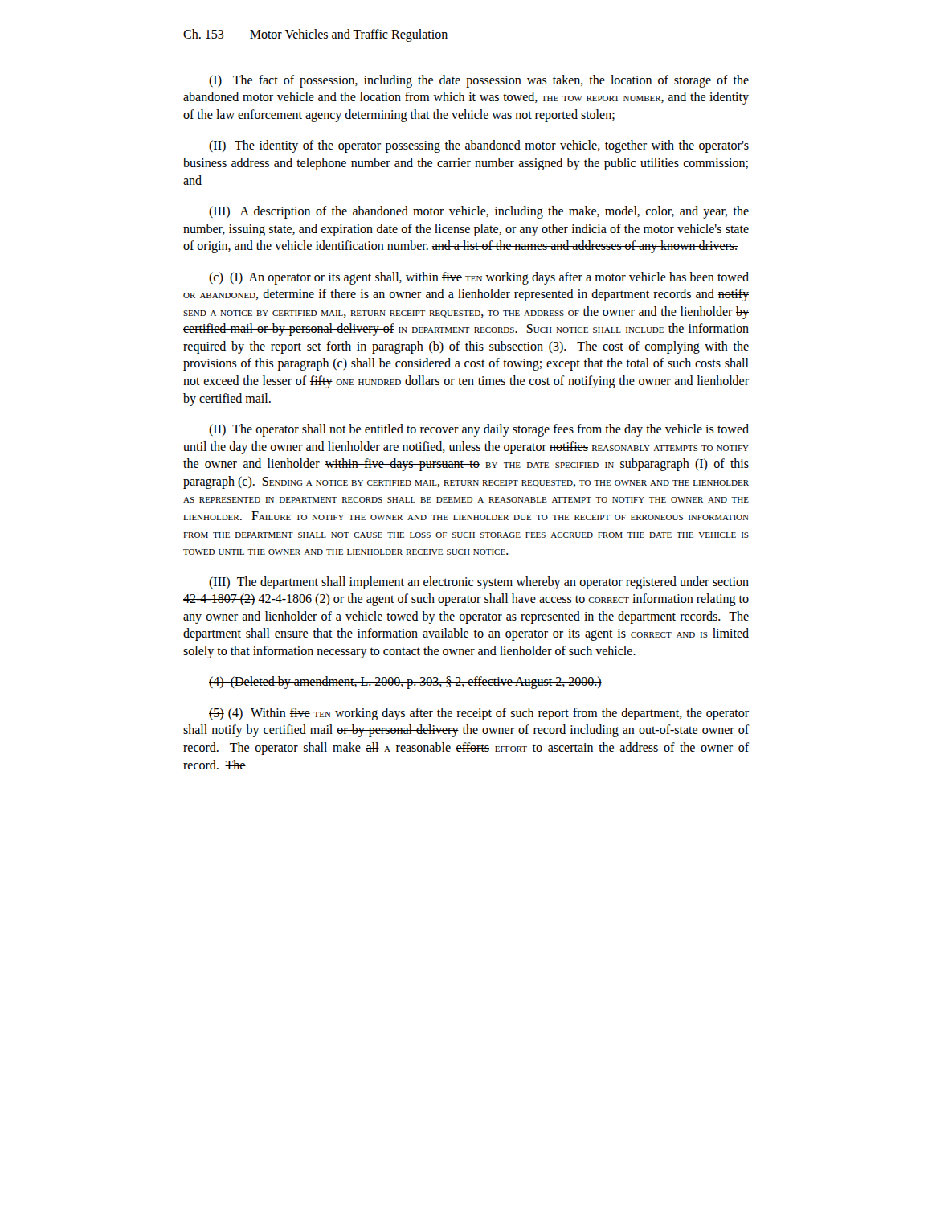Ch. 153 Motor Vehicles and Traffic Regulation
(I) The fact of possession, including the date possession was taken, the location of storage of the abandoned motor vehicle and the location from which it was towed, the tow report number, and the identity of the law enforcement agency determining that the vehicle was not reported stolen;
(II) The identity of the operator possessing the abandoned motor vehicle, together with the operator's business address and telephone number and the carrier number assigned by the public utilities commission; and
(III) A description of the abandoned motor vehicle, including the make, model, color, and year, the number, issuing state, and expiration date of the license plate, or any other indicia of the motor vehicle's state of origin, and the vehicle identification number. and a list of the names and addresses of any known drivers.
(c) (I) An operator or its agent shall, within five ten working days after a motor vehicle has been towed or abandoned, determine if there is an owner and a lienholder represented in department records and notify send a notice by certified mail, return receipt requested, to the address of the owner and the lienholder by certified mail or by personal delivery of in department records. Such notice shall include the information required by the report set forth in paragraph (b) of this subsection (3). The cost of complying with the provisions of this paragraph (c) shall be considered a cost of towing; except that the total of such costs shall not exceed the lesser of fifty one hundred dollars or ten times the cost of notifying the owner and lienholder by certified mail.
(II) The operator shall not be entitled to recover any daily storage fees from the day the vehicle is towed until the day the owner and lienholder are notified, unless the operator notifies reasonably attempts to notify the owner and lienholder within five days pursuant to by the date specified in subparagraph (I) of this paragraph (c). Sending a notice by certified mail, return receipt requested, to the owner and the lienholder as represented in department records shall be deemed a reasonable attempt to notify the owner and the lienholder. Failure to notify the owner and the lienholder due to the receipt of erroneous information from the department shall not cause the loss of such storage fees accrued from the date the vehicle is towed until the owner and the lienholder receive such notice.
(III) The department shall implement an electronic system whereby an operator registered under section 42-4-1807 (2) 42-4-1806 (2) or the agent of such operator shall have access to correct information relating to any owner and lienholder of a vehicle towed by the operator as represented in the department records. The department shall ensure that the information available to an operator or its agent is correct and is limited solely to that information necessary to contact the owner and lienholder of such vehicle.
(4) (Deleted by amendment, L. 2000, p. 303, § 2, effective August 2, 2000.)
(5) (4) Within five ten working days after the receipt of such report from the department, the operator shall notify by certified mail or by personal delivery the owner of record including an out-of-state owner of record. The operator shall make all a reasonable efforts effort to ascertain the address of the owner of record. The